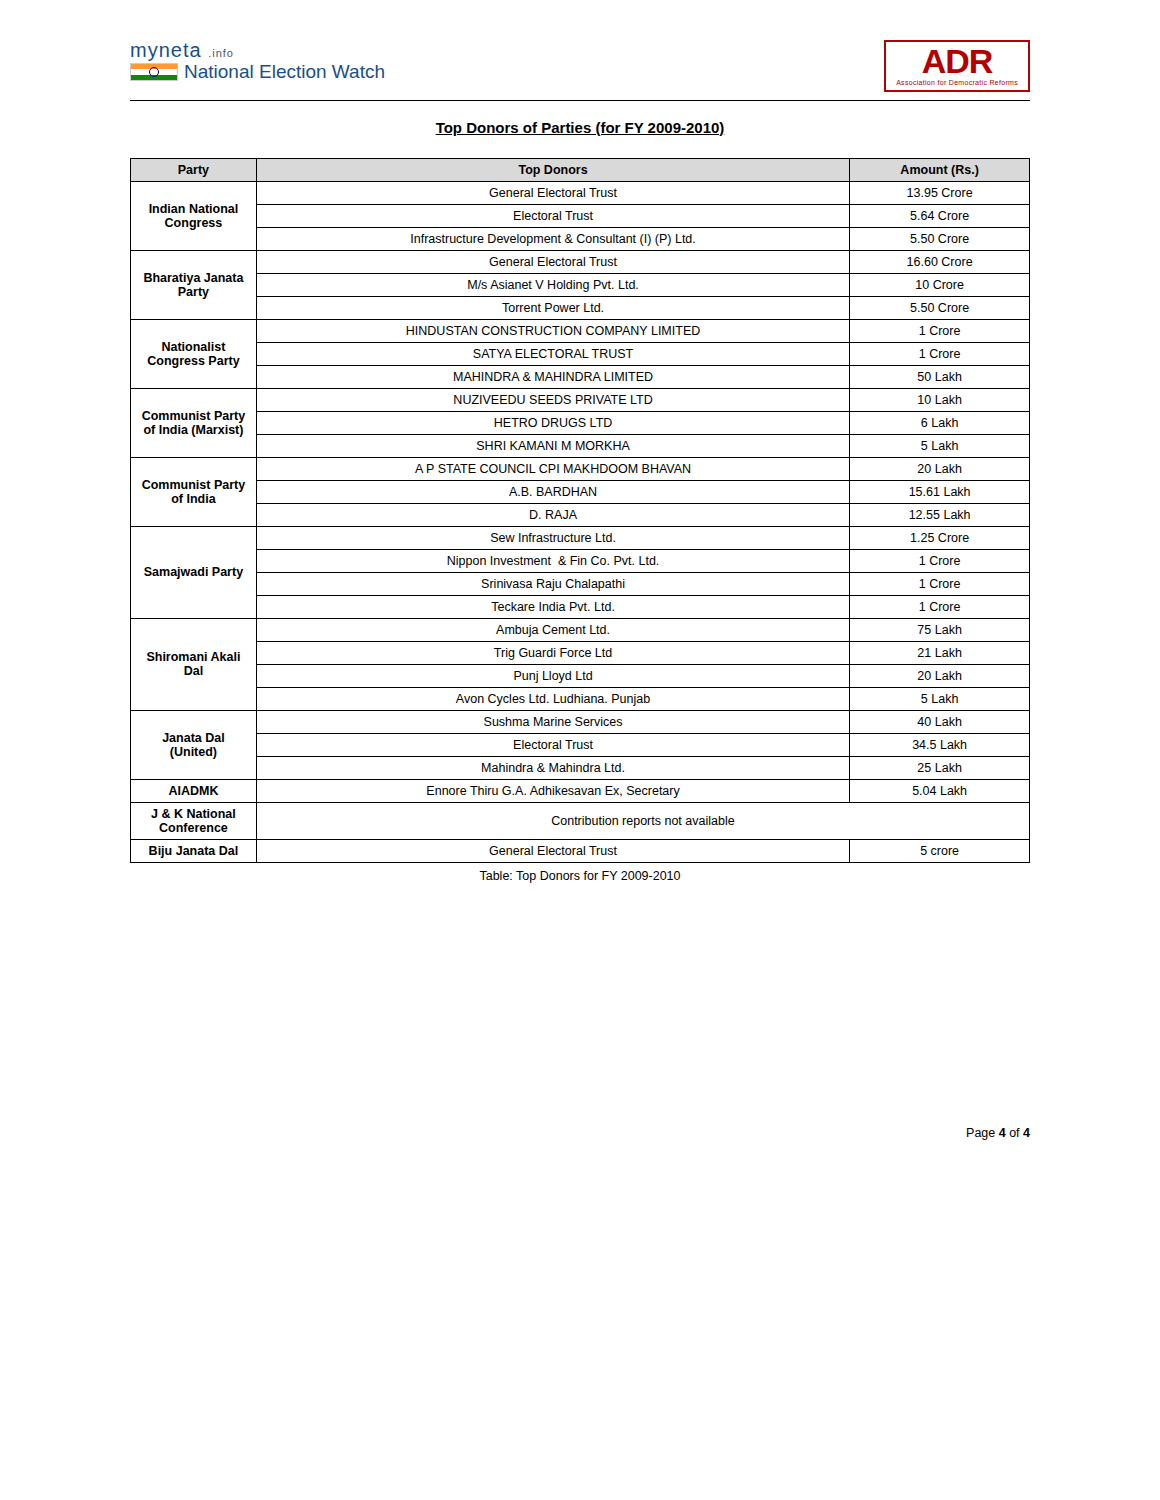myneta .info
National Election Watch
ADR
Association for Democratic Reforms
Top Donors of Parties (for FY 2009-2010)
| Party | Top Donors | Amount (Rs.) |
| --- | --- | --- |
| Indian National Congress | General Electoral Trust | 13.95 Crore |
| Electoral Trust | 5.64 Crore |
| Infrastructure Development & Consultant (I) (P) Ltd. | 5.50 Crore |
| Bharatiya Janata Party | General Electoral Trust | 16.60 Crore |
| M/s Asianet V Holding Pvt. Ltd. | 10 Crore |
| Torrent Power Ltd. | 5.50 Crore |
| Nationalist Congress Party | HINDUSTAN CONSTRUCTION COMPANY LIMITED | 1 Crore |
| SATYA ELECTORAL TRUST | 1 Crore |
| MAHINDRA & MAHINDRA LIMITED | 50 Lakh |
| Communist Party of India (Marxist) | NUZIVEEDU SEEDS PRIVATE LTD | 10 Lakh |
| HETRO DRUGS LTD | 6 Lakh |
| SHRI KAMANI M MORKHA | 5 Lakh |
| Communist Party of India | A P STATE COUNCIL CPI MAKHDOOM BHAVAN | 20 Lakh |
| A.B. BARDHAN | 15.61 Lakh |
| D. RAJA | 12.55 Lakh |
| Samajwadi Party | Sew Infrastructure Ltd. | 1.25 Crore |
| Nippon Investment & Fin Co. Pvt. Ltd. | 1 Crore |
| Srinivasa Raju Chalapathi | 1 Crore |
| Teckare India Pvt. Ltd. | 1 Crore |
| Shiromani Akali Dal | Ambuja Cement Ltd. | 75 Lakh |
| Trig Guardi Force Ltd | 21 Lakh |
| Punj Lloyd Ltd | 20 Lakh |
| Avon Cycles Ltd. Ludhiana. Punjab | 5 Lakh |
| Janata Dal (United) | Sushma Marine Services | 40 Lakh |
| Electoral Trust | 34.5 Lakh |
| Mahindra & Mahindra Ltd. | 25 Lakh |
| AIADMK | Ennore Thiru G.A. Adhikesavan Ex, Secretary | 5.04 Lakh |
| J & K National Conference | Contribution reports not available |
| Biju Janata Dal | General Electoral Trust | 5 crore |
Table: Top Donors for FY 2009-2010
Page 4 of 4